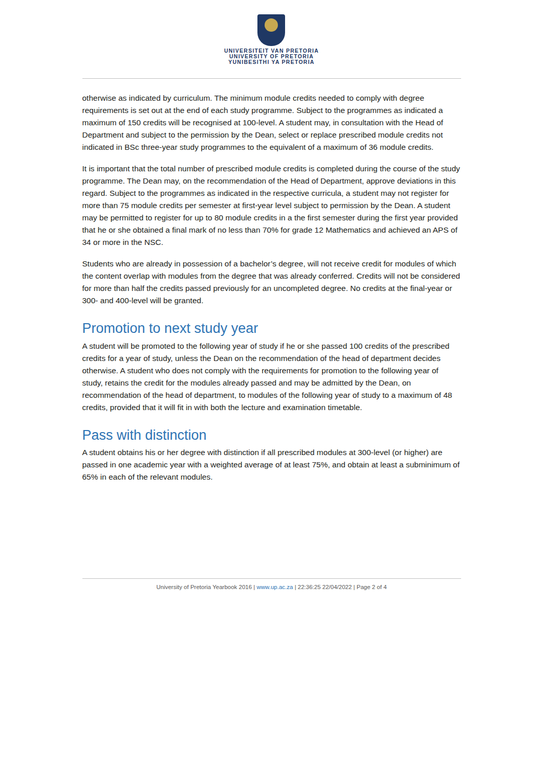UNIVERSITEIT VAN PRETORIA UNIVERSITY OF PRETORIA YUNIBESITHI YA PRETORIA
otherwise as indicated by curriculum. The minimum module credits needed to comply with degree requirements is set out at the end of each study programme. Subject to the programmes as indicated a maximum of 150 credits will be recognised at 100-level. A student may, in consultation with the Head of Department and subject to the permission by the Dean, select or replace prescribed module credits not indicated in BSc three-year study programmes to the equivalent of a maximum of 36 module credits.
It is important that the total number of prescribed module credits is completed during the course of the study programme. The Dean may, on the recommendation of the Head of Department, approve deviations in this regard. Subject to the programmes as indicated in the respective curricula, a student may not register for more than 75 module credits per semester at first-year level subject to permission by the Dean. A student may be permitted to register for up to 80 module credits in a the first semester during the first year provided that he or she obtained a final mark of no less than 70% for grade 12 Mathematics and achieved an APS of 34 or more in the NSC.
Students who are already in possession of a bachelor’s degree, will not receive credit for modules of which the content overlap with modules from the degree that was already conferred. Credits will not be considered for more than half the credits passed previously for an uncompleted degree. No credits at the final-year or 300- and 400-level will be granted.
Promotion to next study year
A student will be promoted to the following year of study if he or she passed 100 credits of the prescribed credits for a year of study, unless the Dean on the recommendation of the head of department decides otherwise. A student who does not comply with the requirements for promotion to the following year of study, retains the credit for the modules already passed and may be admitted by the Dean, on recommendation of the head of department, to modules of the following year of study to a maximum of 48 credits, provided that it will fit in with both the lecture and examination timetable.
Pass with distinction
A student obtains his or her degree with distinction if all prescribed modules at 300-level (or higher) are passed in one academic year with a weighted average of at least 75%, and obtain at least a subminimum of 65% in each of the relevant modules.
University of Pretoria Yearbook 2016 | www.up.ac.za | 22:36:25 22/04/2022 | Page 2 of 4